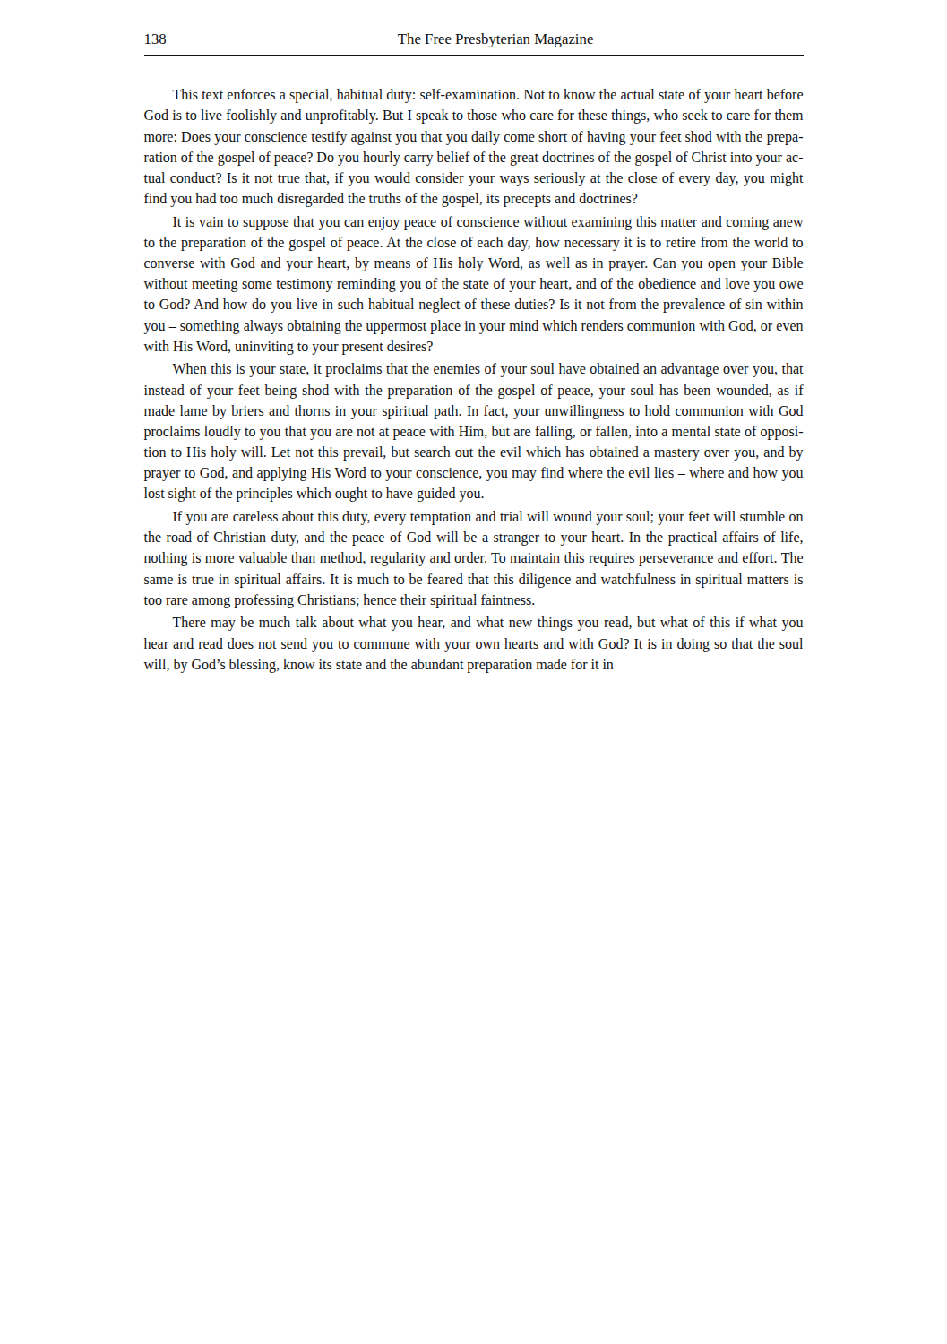138 The Free Presbyterian Magazine
This text enforces a special, habitual duty: self-examination. Not to know the actual state of your heart before God is to live foolishly and unprofitably. But I speak to those who care for these things, who seek to care for them more: Does your conscience testify against you that you daily come short of having your feet shod with the preparation of the gospel of peace? Do you hourly carry belief of the great doctrines of the gospel of Christ into your actual conduct? Is it not true that, if you would consider your ways seriously at the close of every day, you might find you had too much disregarded the truths of the gospel, its precepts and doctrines?
It is vain to suppose that you can enjoy peace of conscience without examining this matter and coming anew to the preparation of the gospel of peace. At the close of each day, how necessary it is to retire from the world to converse with God and your heart, by means of His holy Word, as well as in prayer. Can you open your Bible without meeting some testimony reminding you of the state of your heart, and of the obedience and love you owe to God? And how do you live in such habitual neglect of these duties? Is it not from the prevalence of sin within you – something always obtaining the uppermost place in your mind which renders communion with God, or even with His Word, uninviting to your present desires?
When this is your state, it proclaims that the enemies of your soul have obtained an advantage over you, that instead of your feet being shod with the preparation of the gospel of peace, your soul has been wounded, as if made lame by briers and thorns in your spiritual path. In fact, your unwillingness to hold communion with God proclaims loudly to you that you are not at peace with Him, but are falling, or fallen, into a mental state of opposition to His holy will. Let not this prevail, but search out the evil which has obtained a mastery over you, and by prayer to God, and applying His Word to your conscience, you may find where the evil lies – where and how you lost sight of the principles which ought to have guided you.
If you are careless about this duty, every temptation and trial will wound your soul; your feet will stumble on the road of Christian duty, and the peace of God will be a stranger to your heart. In the practical affairs of life, nothing is more valuable than method, regularity and order. To maintain this requires perseverance and effort. The same is true in spiritual affairs. It is much to be feared that this diligence and watchfulness in spiritual matters is too rare among professing Christians; hence their spiritual faintness.
There may be much talk about what you hear, and what new things you read, but what of this if what you hear and read does not send you to commune with your own hearts and with God? It is in doing so that the soul will, by God’s blessing, know its state and the abundant preparation made for it in